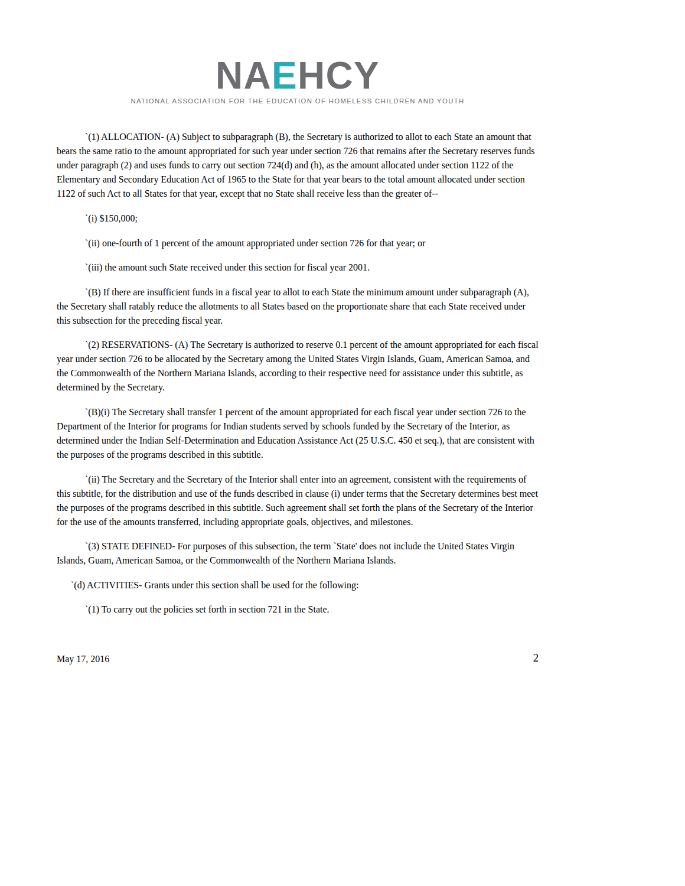NAEHCY
NATIONAL ASSOCIATION FOR THE EDUCATION OF HOMELESS CHILDREN AND YOUTH
`(1) ALLOCATION- (A) Subject to subparagraph (B), the Secretary is authorized to allot to each State an amount that bears the same ratio to the amount appropriated for such year under section 726 that remains after the Secretary reserves funds under paragraph (2) and uses funds to carry out section 724(d) and (h), as the amount allocated under section 1122 of the Elementary and Secondary Education Act of 1965 to the State for that year bears to the total amount allocated under section 1122 of such Act to all States for that year, except that no State shall receive less than the greater of--
`(i) $150,000;
`(ii) one-fourth of 1 percent of the amount appropriated under section 726 for that year; or
`(iii) the amount such State received under this section for fiscal year 2001.
`(B) If there are insufficient funds in a fiscal year to allot to each State the minimum amount under subparagraph (A), the Secretary shall ratably reduce the allotments to all States based on the proportionate share that each State received under this subsection for the preceding fiscal year.
`(2) RESERVATIONS- (A) The Secretary is authorized to reserve 0.1 percent of the amount appropriated for each fiscal year under section 726 to be allocated by the Secretary among the United States Virgin Islands, Guam, American Samoa, and the Commonwealth of the Northern Mariana Islands, according to their respective need for assistance under this subtitle, as determined by the Secretary.
`(B)(i) The Secretary shall transfer 1 percent of the amount appropriated for each fiscal year under section 726 to the Department of the Interior for programs for Indian students served by schools funded by the Secretary of the Interior, as determined under the Indian Self-Determination and Education Assistance Act (25 U.S.C. 450 et seq.), that are consistent with the purposes of the programs described in this subtitle.
`(ii) The Secretary and the Secretary of the Interior shall enter into an agreement, consistent with the requirements of this subtitle, for the distribution and use of the funds described in clause (i) under terms that the Secretary determines best meet the purposes of the programs described in this subtitle. Such agreement shall set forth the plans of the Secretary of the Interior for the use of the amounts transferred, including appropriate goals, objectives, and milestones.
`(3) STATE DEFINED- For purposes of this subsection, the term `State' does not include the United States Virgin Islands, Guam, American Samoa, or the Commonwealth of the Northern Mariana Islands.
`(d) ACTIVITIES- Grants under this section shall be used for the following:
`(1) To carry out the policies set forth in section 721 in the State.
May 17, 2016 2